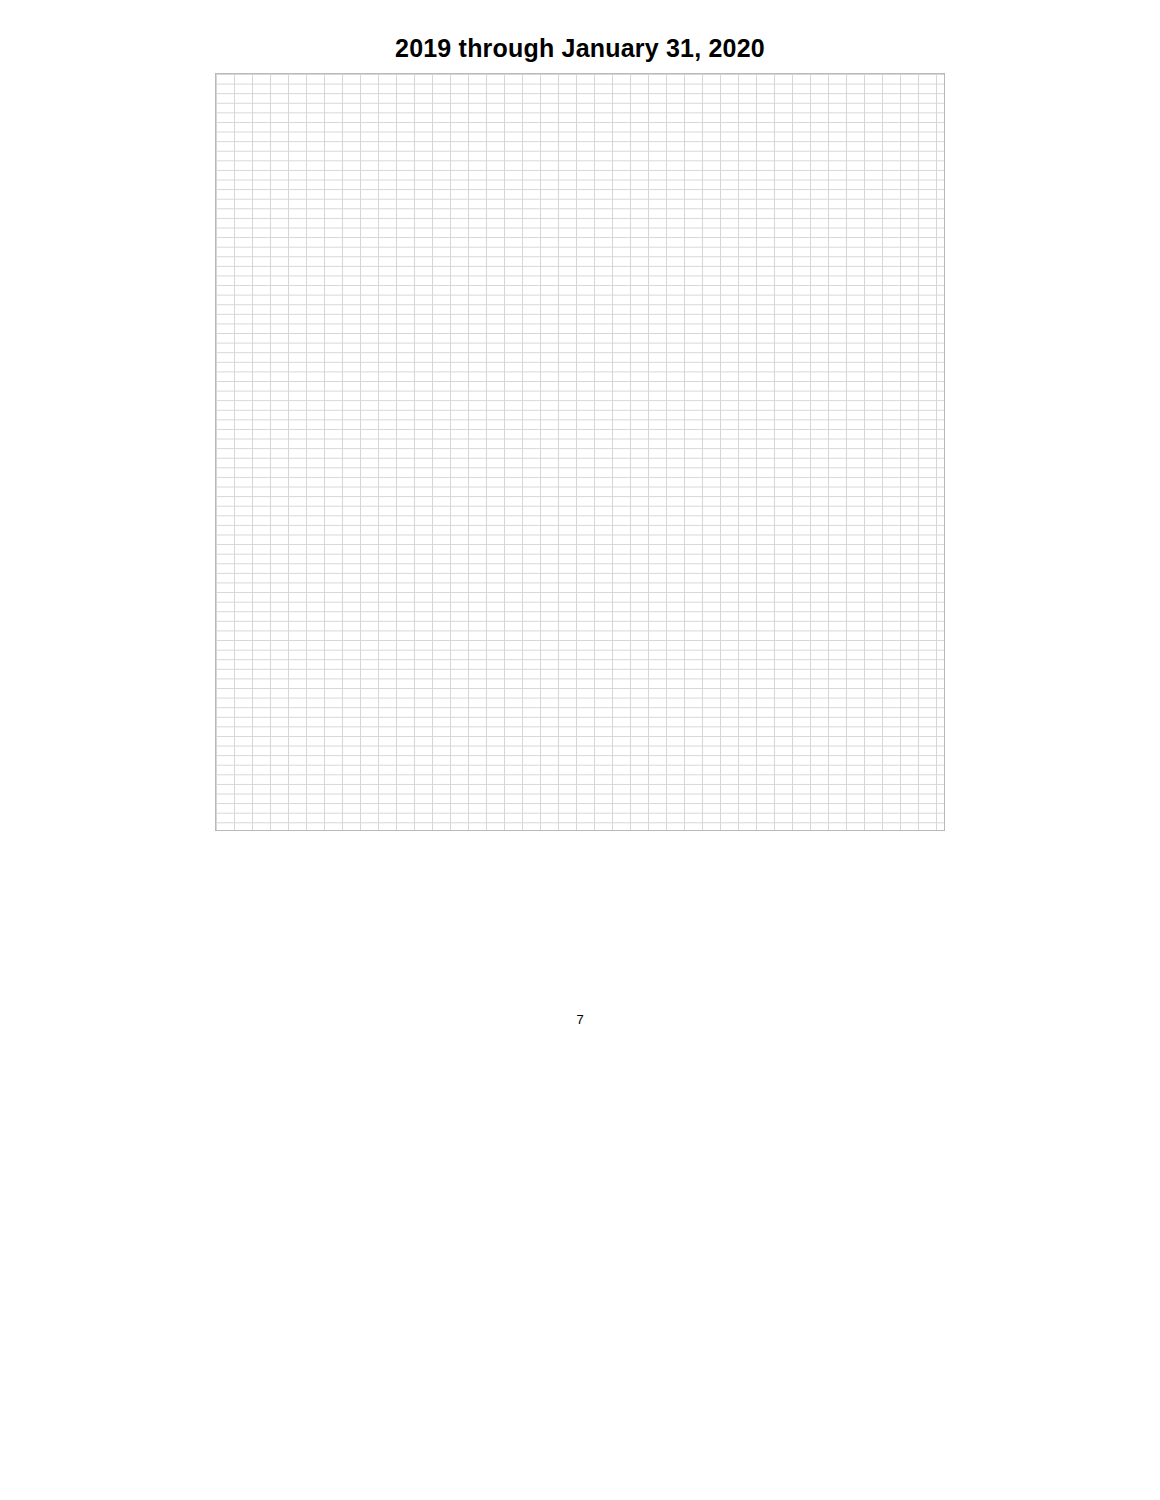2019 through January 31, 2020
7